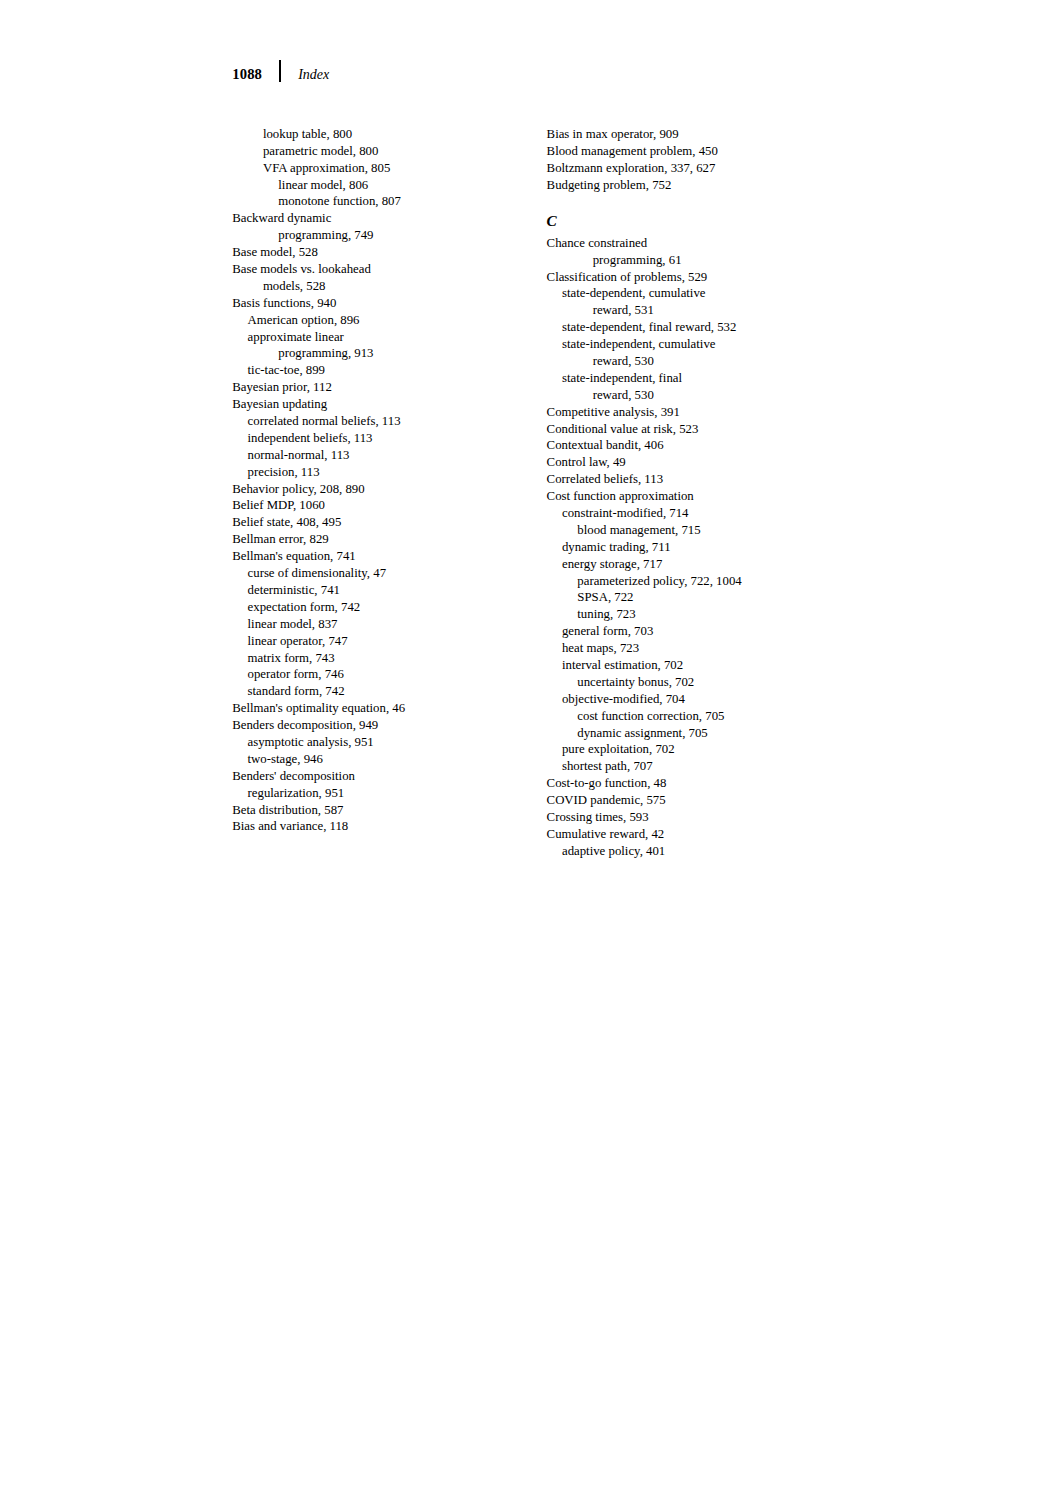1088 Index
lookup table, 800
parametric model, 800
VFA approximation, 805
linear model, 806
monotone function, 807
Backward dynamic
programming, 749
Base model, 528
Base models vs. lookahead
models, 528
Basis functions, 940
American option, 896
approximate linear
programming, 913
tic-tac-toe, 899
Bayesian prior, 112
Bayesian updating
correlated normal beliefs, 113
independent beliefs, 113
normal-normal, 113
precision, 113
Behavior policy, 208, 890
Belief MDP, 1060
Belief state, 408, 495
Bellman error, 829
Bellman's equation, 741
curse of dimensionality, 47
deterministic, 741
expectation form, 742
linear model, 837
linear operator, 747
matrix form, 743
operator form, 746
standard form, 742
Bellman's optimality equation, 46
Benders decomposition, 949
asymptotic analysis, 951
two-stage, 946
Benders' decomposition
regularization, 951
Beta distribution, 587
Bias and variance, 118
Bias in max operator, 909
Blood management problem, 450
Boltzmann exploration, 337, 627
Budgeting problem, 752
C
Chance constrained
programming, 61
Classification of problems, 529
state-dependent, cumulative
reward, 531
state-dependent, final reward, 532
state-independent, cumulative
reward, 530
state-independent, final
reward, 530
Competitive analysis, 391
Conditional value at risk, 523
Contextual bandit, 406
Control law, 49
Correlated beliefs, 113
Cost function approximation
constraint-modified, 714
blood management, 715
dynamic trading, 711
energy storage, 717
parameterized policy, 722, 1004
SPSA, 722
tuning, 723
general form, 703
heat maps, 723
interval estimation, 702
uncertainty bonus, 702
objective-modified, 704
cost function correction, 705
dynamic assignment, 705
pure exploitation, 702
shortest path, 707
Cost-to-go function, 48
COVID pandemic, 575
Crossing times, 593
Cumulative reward, 42
adaptive policy, 401